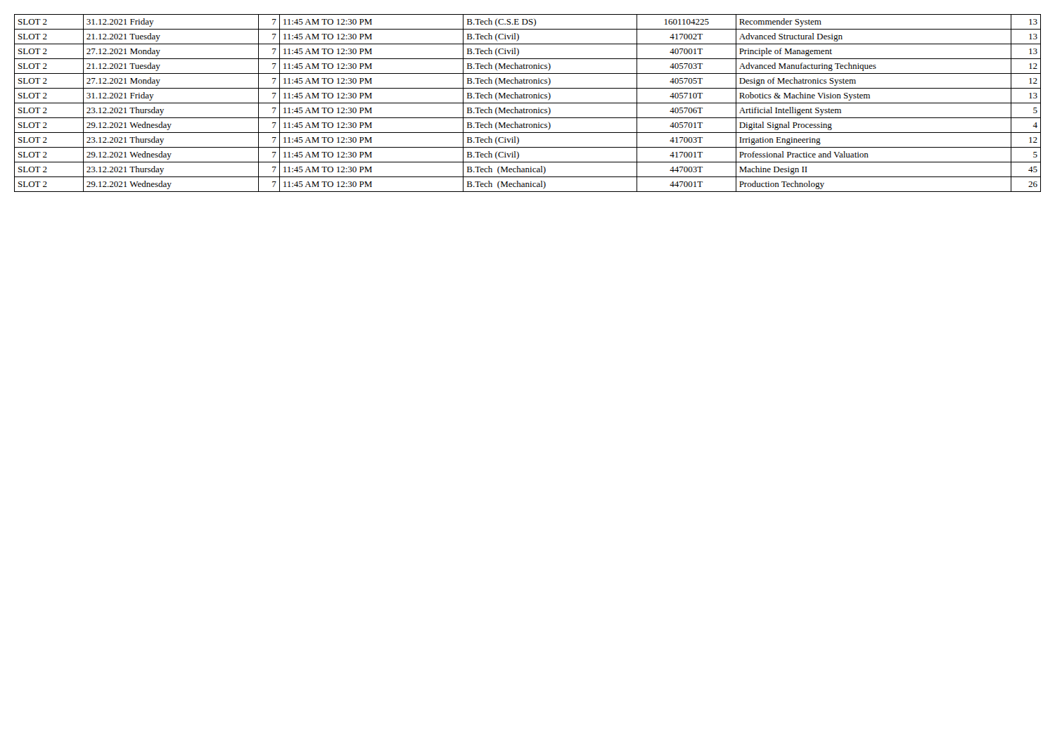| SLOT 2 | 31.12.2021 Friday | 7 | 11:45 AM TO 12:30 PM | B.Tech (C.S.E DS) | 1601104225 | Recommender System | 13 |
| SLOT 2 | 21.12.2021 Tuesday | 7 | 11:45 AM TO 12:30 PM | B.Tech (Civil) | 417002T | Advanced Structural Design | 13 |
| SLOT 2 | 27.12.2021 Monday | 7 | 11:45 AM TO 12:30 PM | B.Tech (Civil) | 407001T | Principle of Management | 13 |
| SLOT 2 | 21.12.2021 Tuesday | 7 | 11:45 AM TO 12:30 PM | B.Tech (Mechatronics) | 405703T | Advanced Manufacturing Techniques | 12 |
| SLOT 2 | 27.12.2021 Monday | 7 | 11:45 AM TO 12:30 PM | B.Tech (Mechatronics) | 405705T | Design of Mechatronics System | 12 |
| SLOT 2 | 31.12.2021 Friday | 7 | 11:45 AM TO 12:30 PM | B.Tech (Mechatronics) | 405710T | Robotics & Machine Vision System | 13 |
| SLOT 2 | 23.12.2021 Thursday | 7 | 11:45 AM TO 12:30 PM | B.Tech (Mechatronics) | 405706T | Artificial Intelligent System | 5 |
| SLOT 2 | 29.12.2021 Wednesday | 7 | 11:45 AM TO 12:30 PM | B.Tech (Mechatronics) | 405701T | Digital Signal Processing | 4 |
| SLOT 2 | 23.12.2021 Thursday | 7 | 11:45 AM TO 12:30 PM | B.Tech (Civil) | 417003T | Irrigation Engineering | 12 |
| SLOT 2 | 29.12.2021 Wednesday | 7 | 11:45 AM TO 12:30 PM | B.Tech (Civil) | 417001T | Professional Practice and Valuation | 5 |
| SLOT 2 | 23.12.2021 Thursday | 7 | 11:45 AM TO 12:30 PM | B.Tech (Mechanical) | 447003T | Machine Design II | 45 |
| SLOT 2 | 29.12.2021 Wednesday | 7 | 11:45 AM TO 12:30 PM | B.Tech (Mechanical) | 447001T | Production Technology | 26 |